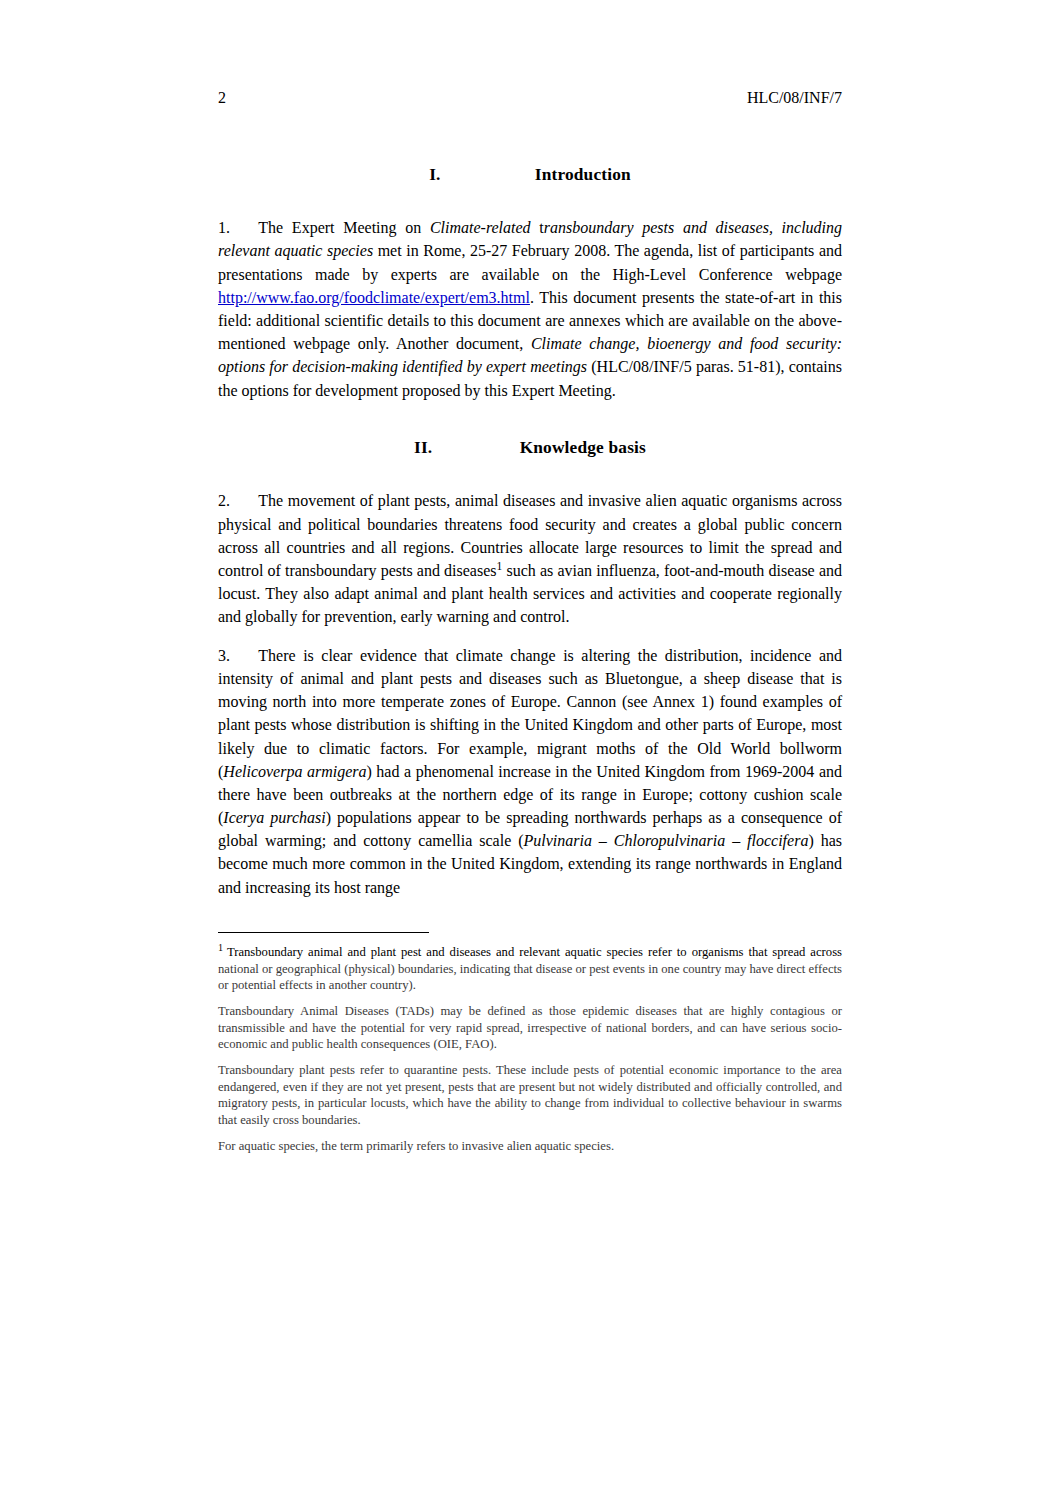2 HLC/08/INF/7
I. Introduction
1. The Expert Meeting on Climate-related transboundary pests and diseases, including relevant aquatic species met in Rome, 25-27 February 2008. The agenda, list of participants and presentations made by experts are available on the High-Level Conference webpage http://www.fao.org/foodclimate/expert/em3.html. This document presents the state-of-art in this field: additional scientific details to this document are annexes which are available on the above-mentioned webpage only. Another document, Climate change, bioenergy and food security: options for decision-making identified by expert meetings (HLC/08/INF/5 paras. 51-81), contains the options for development proposed by this Expert Meeting.
II. Knowledge basis
2. The movement of plant pests, animal diseases and invasive alien aquatic organisms across physical and political boundaries threatens food security and creates a global public concern across all countries and all regions. Countries allocate large resources to limit the spread and control of transboundary pests and diseases1 such as avian influenza, foot-and-mouth disease and locust. They also adapt animal and plant health services and activities and cooperate regionally and globally for prevention, early warning and control.
3. There is clear evidence that climate change is altering the distribution, incidence and intensity of animal and plant pests and diseases such as Bluetongue, a sheep disease that is moving north into more temperate zones of Europe. Cannon (see Annex 1) found examples of plant pests whose distribution is shifting in the United Kingdom and other parts of Europe, most likely due to climatic factors. For example, migrant moths of the Old World bollworm (Helicoverpa armigera) had a phenomenal increase in the United Kingdom from 1969-2004 and there have been outbreaks at the northern edge of its range in Europe; cottony cushion scale (Icerya purchasi) populations appear to be spreading northwards perhaps as a consequence of global warming; and cottony camellia scale (Pulvinaria – Chloropulvinaria – floccifera) has become much more common in the United Kingdom, extending its range northwards in England and increasing its host range
1 Transboundary animal and plant pest and diseases and relevant aquatic species refer to organisms that spread across national or geographical (physical) boundaries, indicating that disease or pest events in one country may have direct effects or potential effects in another country).
Transboundary Animal Diseases (TADs) may be defined as those epidemic diseases that are highly contagious or transmissible and have the potential for very rapid spread, irrespective of national borders, and can have serious socio-economic and public health consequences (OIE, FAO).
Transboundary plant pests refer to quarantine pests. These include pests of potential economic importance to the area endangered, even if they are not yet present, pests that are present but not widely distributed and officially controlled, and migratory pests, in particular locusts, which have the ability to change from individual to collective behaviour in swarms that easily cross boundaries.
For aquatic species, the term primarily refers to invasive alien aquatic species.